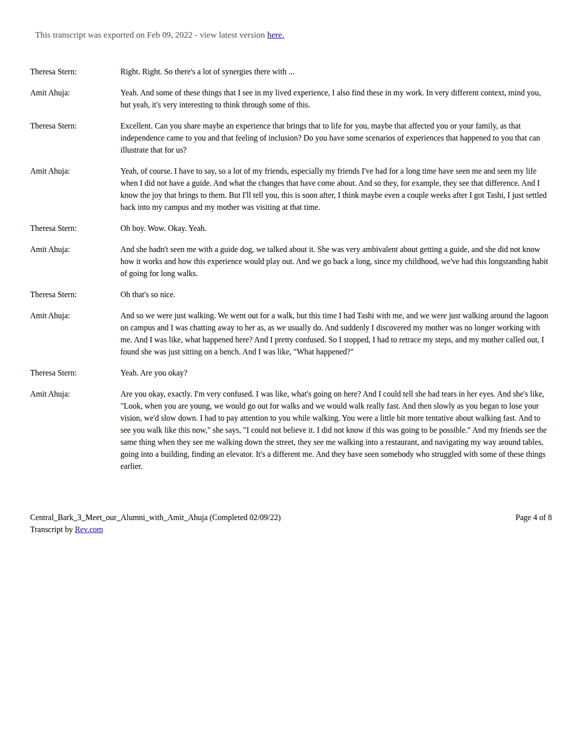This transcript was exported on Feb 09, 2022 - view latest version here.
| Theresa Stern: | Right. Right. So there's a lot of synergies there with ... |
| Amit Ahuja: | Yeah. And some of these things that I see in my lived experience, I also find these in my work. In very different context, mind you, but yeah, it's very interesting to think through some of this. |
| Theresa Stern: | Excellent. Can you share maybe an experience that brings that to life for you, maybe that affected you or your family, as that independence came to you and that feeling of inclusion? Do you have some scenarios of experiences that happened to you that can illustrate that for us? |
| Amit Ahuja: | Yeah, of course. I have to say, so a lot of my friends, especially my friends I've had for a long time have seen me and seen my life when I did not have a guide. And what the changes that have come about. And so they, for example, they see that difference. And I know the joy that brings to them. But I'll tell you, this is soon after, I think maybe even a couple weeks after I got Tashi, I just settled back into my campus and my mother was visiting at that time. |
| Theresa Stern: | Oh boy. Wow. Okay. Yeah. |
| Amit Ahuja: | And she hadn't seen me with a guide dog, we talked about it. She was very ambivalent about getting a guide, and she did not know how it works and how this experience would play out. And we go back a long, since my childhood, we've had this longstanding habit of going for long walks. |
| Theresa Stern: | Oh that's so nice. |
| Amit Ahuja: | And so we were just walking. We went out for a walk, but this time I had Tashi with me, and we were just walking around the lagoon on campus and I was chatting away to her as, as we usually do. And suddenly I discovered my mother was no longer working with me. And I was like, what happened here? And I pretty confused. So I stopped, I had to retrace my steps, and my mother called out, I found she was just sitting on a bench. And I was like, "What happened?" |
| Theresa Stern: | Yeah. Are you okay? |
| Amit Ahuja: | Are you okay, exactly. I'm very confused. I was like, what's going on here? And I could tell she had tears in her eyes. And she's like, "Look, when you are young, we would go out for walks and we would walk really fast. And then slowly as you began to lose your vision, we'd slow down. I had to pay attention to you while walking. You were a little bit more tentative about walking fast. And to see you walk like this now," she says, "I could not believe it. I did not know if this was going to be possible." And my friends see the same thing when they see me walking down the street, they see me walking into a restaurant, and navigating my way around tables, going into a building, finding an elevator. It's a different me. And they have seen somebody who struggled with some of these things earlier. |
Central_Bark_3_Meet_our_Alumni_with_Amit_Ahuja (Completed 02/09/22)
Transcript by Rev.com
Page 4 of 8